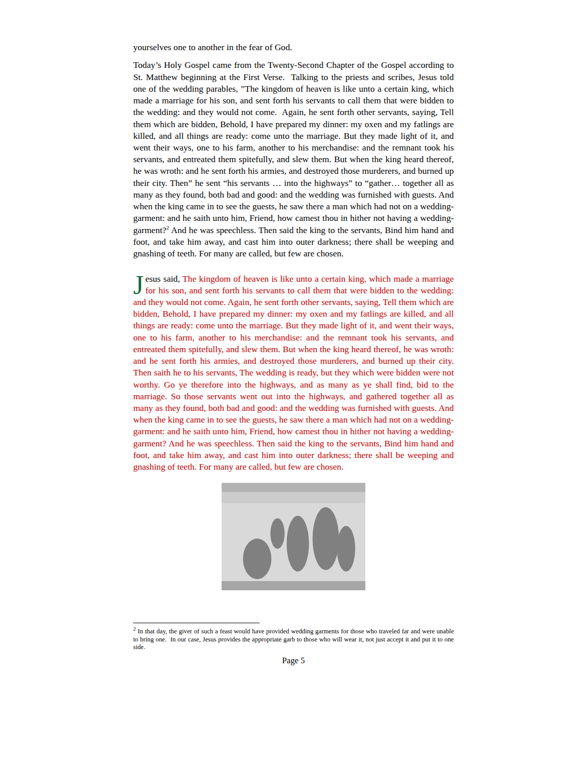yourselves one to another in the fear of God.
Today’s Holy Gospel came from the Twenty-Second Chapter of the Gospel according to St. Matthew beginning at the First Verse. Talking to the priests and scribes, Jesus told one of the wedding parables, ”The kingdom of heaven is like unto a certain king, which made a marriage for his son, and sent forth his servants to call them that were bidden to the wedding: and they would not come. Again, he sent forth other servants, saying, Tell them which are bidden, Behold, I have prepared my dinner: my oxen and my fatlings are killed, and all things are ready: come unto the marriage. But they made light of it, and went their ways, one to his farm, another to his merchandise: and the remnant took his servants, and entreated them spitefully, and slew them. But when the king heard thereof, he was wroth: and he sent forth his armies, and destroyed those murderers, and burned up their city. Then” he sent “his servants … into the highways” to “gather… together all as many as they found, both bad and good: and the wedding was furnished with guests. And when the king came in to see the guests, he saw there a man which had not on a wedding-garment: and he saith unto him, Friend, how camest thou in hither not having a wedding-garment?2 And he was speechless. Then said the king to the servants, Bind him hand and foot, and take him away, and cast him into outer darkness; there shall be weeping and gnashing of teeth. For many are called, but few are chosen.
Jesus said, The kingdom of heaven is like unto a certain king, which made a marriage for his son, and sent forth his servants to call them that were bidden to the wedding: and they would not come. Again, he sent forth other servants, saying, Tell them which are bidden, Behold, I have prepared my dinner: my oxen and my fatlings are killed, and all things are ready: come unto the marriage. But they made light of it, and went their ways, one to his farm, another to his merchandise: and the remnant took his servants, and entreated them spitefully, and slew them. But when the king heard thereof, he was wroth: and he sent forth his armies, and destroyed those murderers, and burned up their city. Then saith he to his servants, The wedding is ready, but they which were bidden were not worthy. Go ye therefore into the highways, and as many as ye shall find, bid to the marriage. So those servants went out into the highways, and gathered together all as many as they found, both bad and good: and the wedding was furnished with guests. And when the king came in to see the guests, he saw there a man which had not on a wedding-garment: and he saith unto him, Friend, how camest thou in hither not having a wedding-garment? And he was speechless. Then said the king to the servants, Bind him hand and foot, and take him away, and cast him into outer darkness; there shall be weeping and gnashing of teeth. For many are called, but few are chosen.
2 In that day, the giver of such a feast would have provided wedding garments for those who traveled far and were unable to bring one. In our case, Jesus provides the appropriate garb to those who will wear it, not just accept it and put it to one side.
Page 5